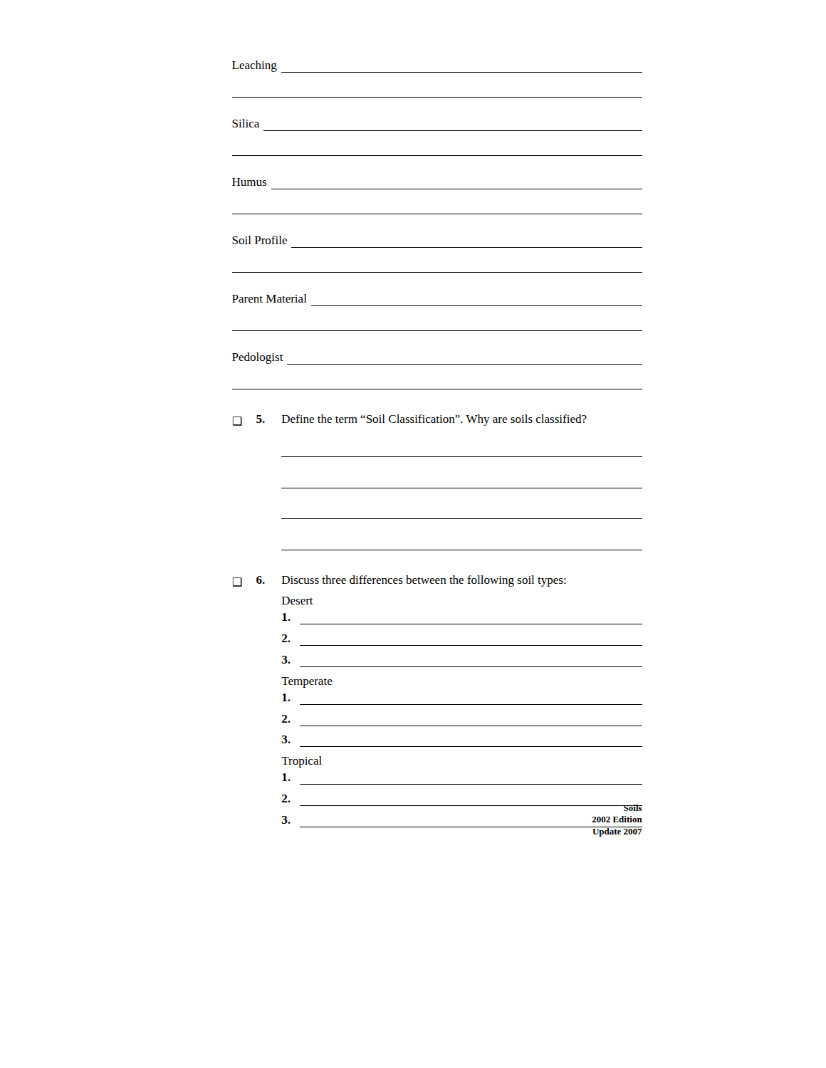Leaching
Silica
Humus
Soil Profile
Parent Material
Pedologist
❑
5.
Define the term “Soil Classification”. Why are soils classified?
❑
6.
Discuss three differences between the following soil types:
Desert
1.
2.
3.
Temperate
1.
2.
3.
Tropical
1.
2.
3.
Soils
2002 Edition
Update 2007